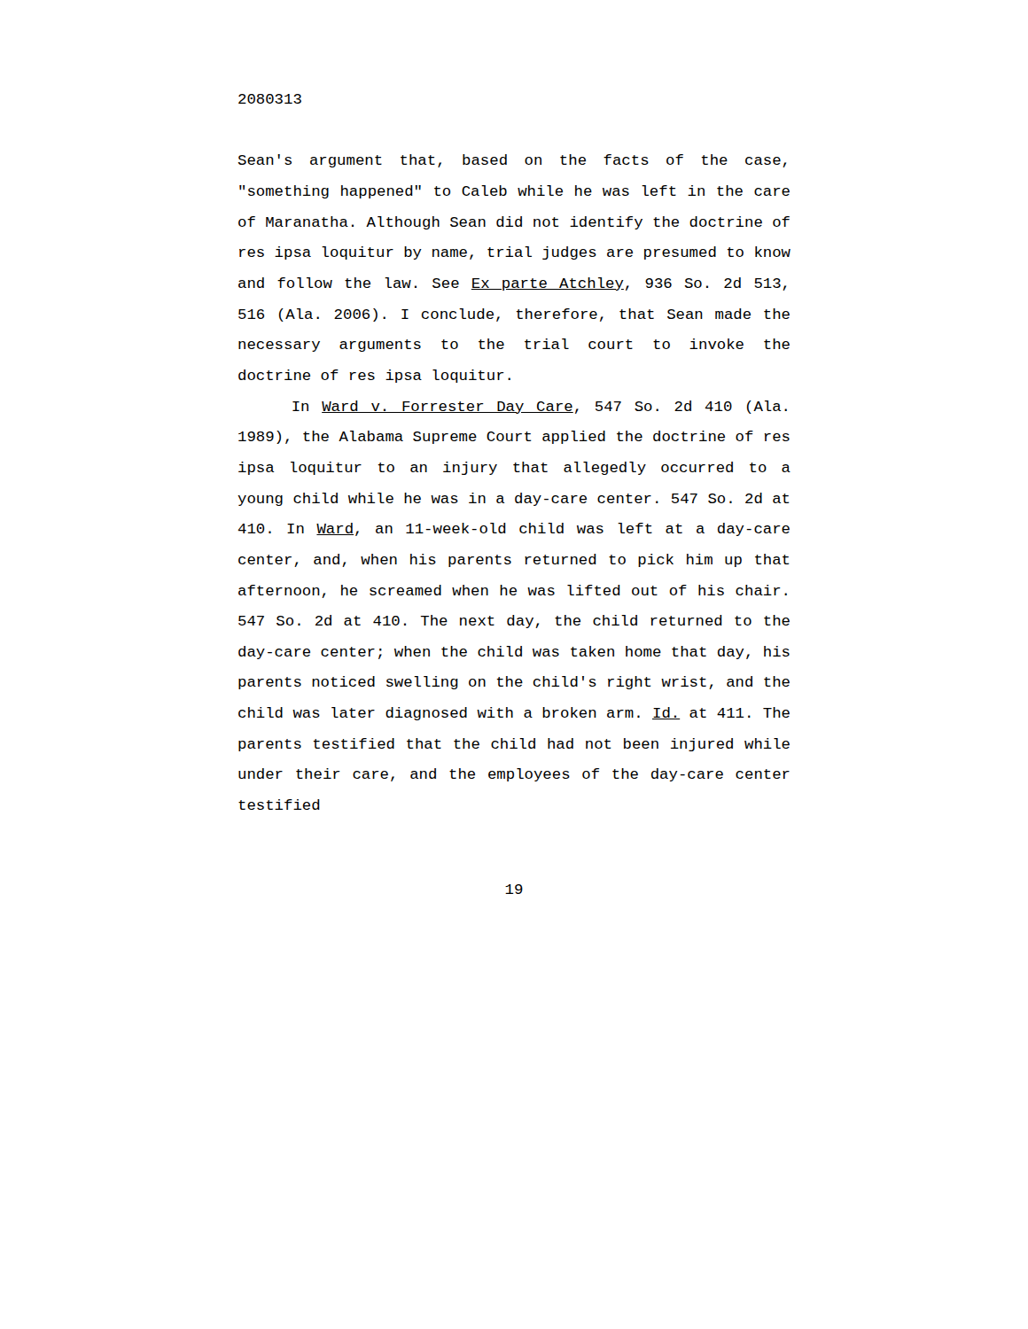2080313
Sean's argument that, based on the facts of the case, "something happened" to Caleb while he was left in the care of Maranatha. Although Sean did not identify the doctrine of res ipsa loquitur by name, trial judges are presumed to know and follow the law. See Ex parte Atchley, 936 So. 2d 513, 516 (Ala. 2006). I conclude, therefore, that Sean made the necessary arguments to the trial court to invoke the doctrine of res ipsa loquitur.
In Ward v. Forrester Day Care, 547 So. 2d 410 (Ala. 1989), the Alabama Supreme Court applied the doctrine of res ipsa loquitur to an injury that allegedly occurred to a young child while he was in a day-care center. 547 So. 2d at 410. In Ward, an 11-week-old child was left at a day-care center, and, when his parents returned to pick him up that afternoon, he screamed when he was lifted out of his chair. 547 So. 2d at 410. The next day, the child returned to the day-care center; when the child was taken home that day, his parents noticed swelling on the child's right wrist, and the child was later diagnosed with a broken arm. Id. at 411. The parents testified that the child had not been injured while under their care, and the employees of the day-care center testified
19